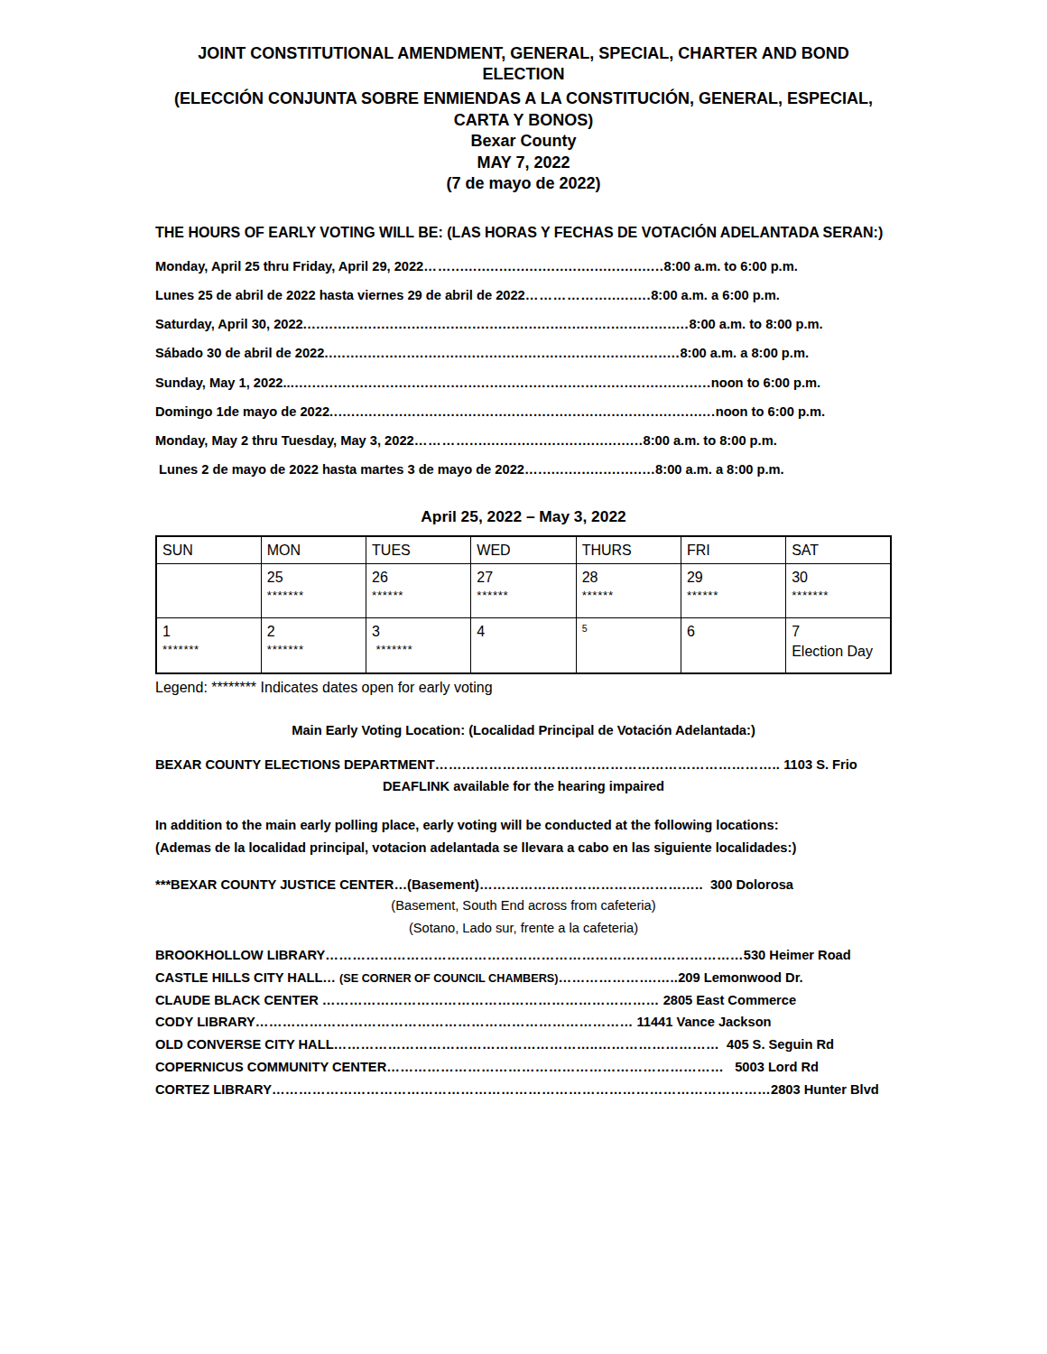JOINT CONSTITUTIONAL AMENDMENT, GENERAL, SPECIAL, CHARTER AND BOND ELECTION
(ELECCIÓN CONJUNTA SOBRE ENMIENDAS A LA CONSTITUCIÓN, GENERAL, ESPECIAL, CARTA Y BONOS)
Bexar County
MAY 7, 2022
(7 de mayo de 2022)
THE HOURS OF EARLY VOTING WILL BE: (LAS HORAS Y FECHAS DE VOTACIÓN ADELANTADA SERAN:)
Monday, April 25 thru Friday, April 29, 2022……................................................. 8:00 a.m. to 6:00 p.m.
Lunes 25 de abril de 2022 hasta viernes 29 de abril de 2022……………............. 8:00 a.m. a 6:00 p.m.
Saturday, April 30, 2022......................................................................................... 8:00 a.m. to 8:00 p.m.
Sábado 30 de abril de 2022.................................................................................. 8:00 a.m. a 8:00 p.m.
Sunday, May 1, 2022................................................................................................... noon to 6:00 p.m.
Domingo 1de mayo de 2022......................................................................................... noon to 6:00 p.m.
Monday, May 2 thru Tuesday, May 3, 2022…………........................................ 8:00 a.m. to 8:00 p.m.
Lunes 2 de mayo de 2022 hasta martes 3 de mayo de 2022…........................... 8:00 a.m. a 8:00 p.m.
April 25, 2022 – May 3, 2022
| SUN | MON | TUES | WED | THURS | FRI | SAT |
| --- | --- | --- | --- | --- | --- | --- |
| | 25 ******* | 26 ****** | 27 ****** | 28 ****** | 29 ****** | 30 ******* |
| 1 ******* | 2 ******* | 3 ******* | 4 | 5 | 6 | 7 Election Day |
Legend: ******** Indicates dates open for early voting
Main Early Voting Location: (Localidad Principal de Votación Adelantada:)
BEXAR COUNTY ELECTIONS DEPARTMENT………………………………………………………………….. 1103 S. Frio
DEAFLINK available for the hearing impaired
In addition to the main early polling place, early voting will be conducted at the following locations:
(Ademas de la localidad principal, votacion adelantada se llevara a cabo en las siguiente localidades:)
***BEXAR COUNTY JUSTICE CENTER…(Basement)………………………………………….. 300 Dolorosa
(Basement, South End across from cafeteria)
(Sotano, Lado sur, frente a la cafeteria)
BROOKHOLLOW LIBRARY…………………………………………………………………………………530 Heimer Road
CASTLE HILLS CITY HALL… (SE CORNER OF COUNCIL CHAMBERS)………………….….. 209 Lemonwood Dr.
CLAUDE BLACK CENTER ………………………………………………………………… 2805 East Commerce
CODY LIBRARY………………………………………………………………………… 11441 Vance Jackson
OLD CONVERSE CITY HALL…………………………………………………..……………………… 405 S. Seguin Rd
COPERNICUS COMMUNITY CENTER………………………………………………………………… 5003 Lord Rd
CORTEZ LIBRARY…………………………………………………………………………………………………2803 Hunter Blvd